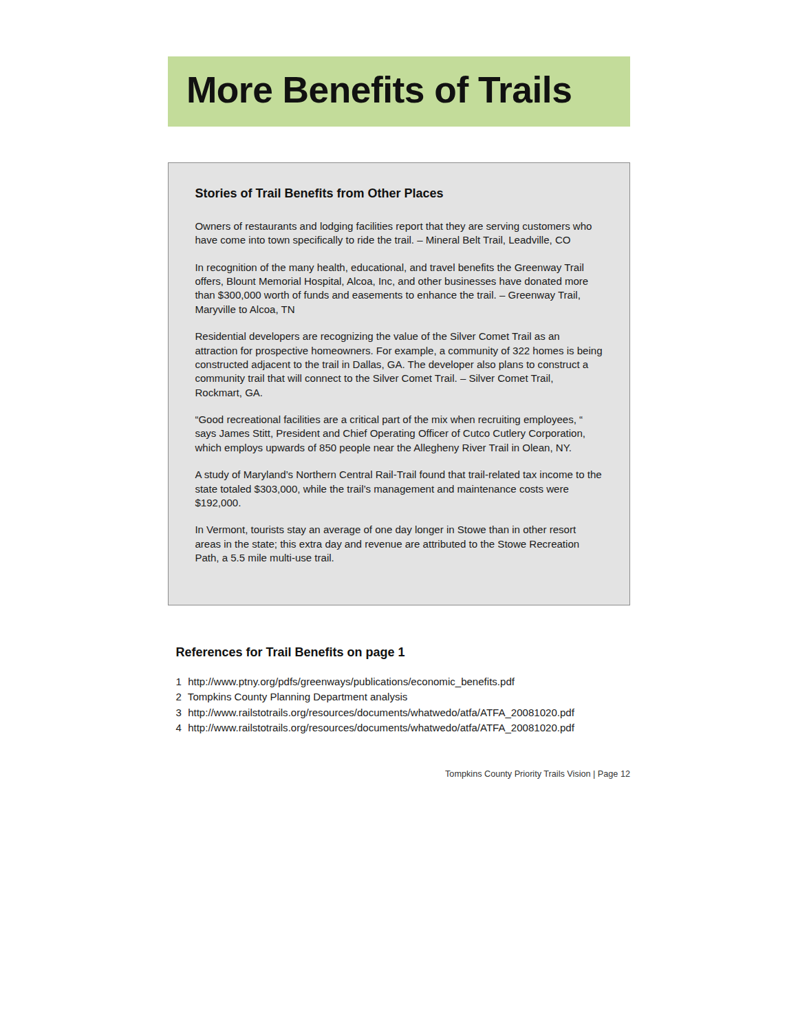More Benefits of Trails
Stories of Trail Benefits from Other Places
Owners of restaurants and lodging facilities report that they are serving customers who have come into town specifically to ride the trail. – Mineral Belt Trail, Leadville, CO
In recognition of the many health, educational, and travel benefits the Greenway Trail offers, Blount Memorial Hospital, Alcoa, Inc, and other businesses have donated more than $300,000 worth of funds and easements to enhance the trail. – Greenway Trail, Maryville to Alcoa, TN
Residential developers are recognizing the value of the Silver Comet Trail as an attraction for prospective homeowners. For example, a community of 322 homes is being constructed adjacent to the trail in Dallas, GA. The developer also plans to construct a community trail that will connect to the Silver Comet Trail. – Silver Comet Trail, Rockmart, GA.
“Good recreational facilities are a critical part of the mix when recruiting employees, “ says James Stitt, President and Chief Operating Officer of Cutco Cutlery Corporation, which employs upwards of 850 people near the Allegheny River Trail in Olean, NY.
A study of Maryland’s Northern Central Rail-Trail found that trail-related tax income to the state totaled $303,000, while the trail’s management and maintenance costs were $192,000.
In Vermont, tourists stay an average of one day longer in Stowe than in other resort areas in the state; this extra day and revenue are attributed to the Stowe Recreation Path, a 5.5 mile multi-use trail.
References for Trail Benefits on page 1
1 http://www.ptny.org/pdfs/greenways/publications/economic_benefits.pdf
2 Tompkins County Planning Department analysis
3 http://www.railstotrails.org/resources/documents/whatwedo/atfa/ATFA_20081020.pdf
4 http://www.railstotrails.org/resources/documents/whatwedo/atfa/ATFA_20081020.pdf
Tompkins County Priority Trails Vision | Page 12